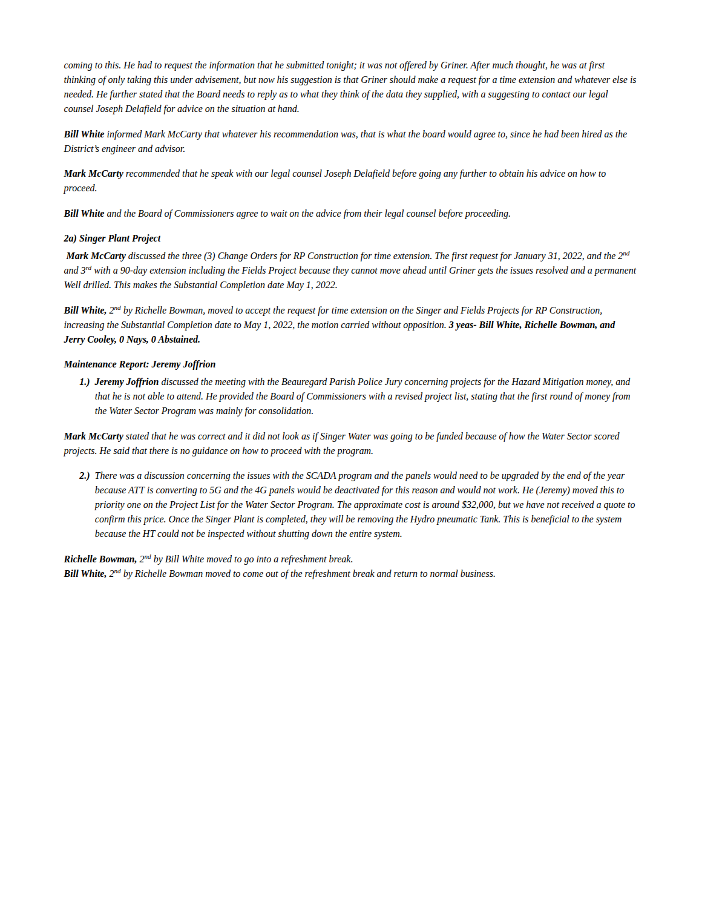coming to this. He had to request the information that he submitted tonight; it was not offered by Griner. After much thought, he was at first thinking of only taking this under advisement, but now his suggestion is that Griner should make a request for a time extension and whatever else is needed. He further stated that the Board needs to reply as to what they think of the data they supplied, with a suggesting to contact our legal counsel Joseph Delafield for advice on the situation at hand.
Bill White informed Mark McCarty that whatever his recommendation was, that is what the board would agree to, since he had been hired as the District’s engineer and advisor.
Mark McCarty recommended that he speak with our legal counsel Joseph Delafield before going any further to obtain his advice on how to proceed.
Bill White and the Board of Commissioners agree to wait on the advice from their legal counsel before proceeding.
2a) Singer Plant Project
Mark McCarty discussed the three (3) Change Orders for RP Construction for time extension. The first request for January 31, 2022, and the 2nd and 3rd with a 90-day extension including the Fields Project because they cannot move ahead until Griner gets the issues resolved and a permanent Well drilled. This makes the Substantial Completion date May 1, 2022.
Bill White, 2nd by Richelle Bowman, moved to accept the request for time extension on the Singer and Fields Projects for RP Construction, increasing the Substantial Completion date to May 1, 2022, the motion carried without opposition. 3 yeas- Bill White, Richelle Bowman, and Jerry Cooley, 0 Nays, 0 Abstained.
Maintenance Report: Jeremy Joffrion
1.) Jeremy Joffrion discussed the meeting with the Beauregard Parish Police Jury concerning projects for the Hazard Mitigation money, and that he is not able to attend. He provided the Board of Commissioners with a revised project list, stating that the first round of money from the Water Sector Program was mainly for consolidation.
Mark McCarty stated that he was correct and it did not look as if Singer Water was going to be funded because of how the Water Sector scored projects. He said that there is no guidance on how to proceed with the program.
2.) There was a discussion concerning the issues with the SCADA program and the panels would need to be upgraded by the end of the year because ATT is converting to 5G and the 4G panels would be deactivated for this reason and would not work. He (Jeremy) moved this to priority one on the Project List for the Water Sector Program. The approximate cost is around $32,000, but we have not received a quote to confirm this price. Once the Singer Plant is completed, they will be removing the Hydro pneumatic Tank. This is beneficial to the system because the HT could not be inspected without shutting down the entire system.
Richelle Bowman, 2nd by Bill White moved to go into a refreshment break.
Bill White, 2nd by Richelle Bowman moved to come out of the refreshment break and return to normal business.